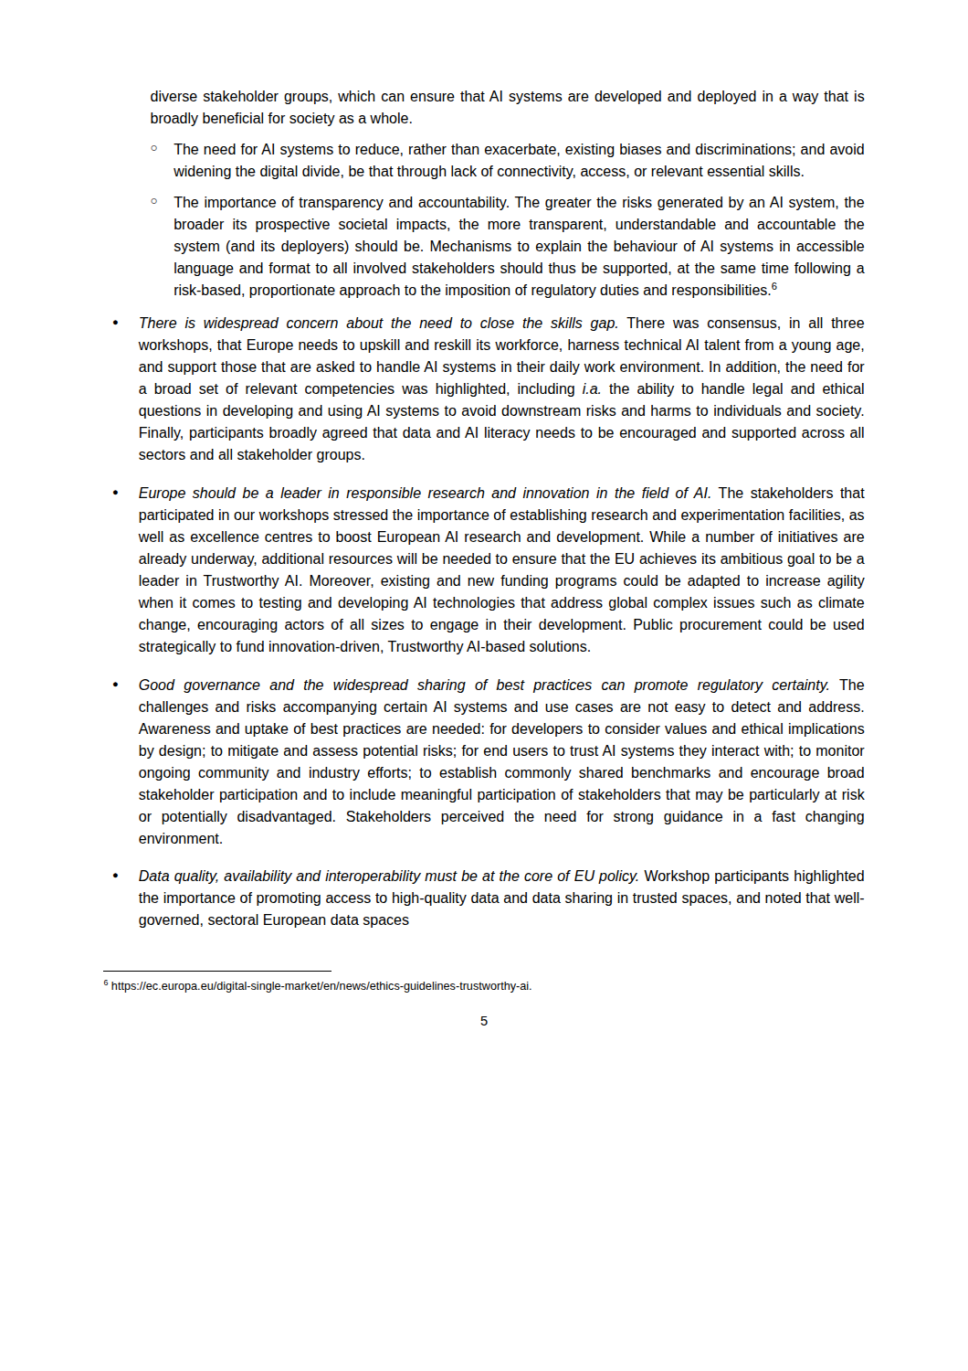diverse stakeholder groups, which can ensure that AI systems are developed and deployed in a way that is broadly beneficial for society as a whole.
The need for AI systems to reduce, rather than exacerbate, existing biases and discriminations; and avoid widening the digital divide, be that through lack of connectivity, access, or relevant essential skills.
The importance of transparency and accountability. The greater the risks generated by an AI system, the broader its prospective societal impacts, the more transparent, understandable and accountable the system (and its deployers) should be. Mechanisms to explain the behaviour of AI systems in accessible language and format to all involved stakeholders should thus be supported, at the same time following a risk-based, proportionate approach to the imposition of regulatory duties and responsibilities.6
There is widespread concern about the need to close the skills gap. There was consensus, in all three workshops, that Europe needs to upskill and reskill its workforce, harness technical AI talent from a young age, and support those that are asked to handle AI systems in their daily work environment. In addition, the need for a broad set of relevant competencies was highlighted, including i.a. the ability to handle legal and ethical questions in developing and using AI systems to avoid downstream risks and harms to individuals and society. Finally, participants broadly agreed that data and AI literacy needs to be encouraged and supported across all sectors and all stakeholder groups.
Europe should be a leader in responsible research and innovation in the field of AI. The stakeholders that participated in our workshops stressed the importance of establishing research and experimentation facilities, as well as excellence centres to boost European AI research and development. While a number of initiatives are already underway, additional resources will be needed to ensure that the EU achieves its ambitious goal to be a leader in Trustworthy AI. Moreover, existing and new funding programs could be adapted to increase agility when it comes to testing and developing AI technologies that address global complex issues such as climate change, encouraging actors of all sizes to engage in their development. Public procurement could be used strategically to fund innovation-driven, Trustworthy AI-based solutions.
Good governance and the widespread sharing of best practices can promote regulatory certainty. The challenges and risks accompanying certain AI systems and use cases are not easy to detect and address. Awareness and uptake of best practices are needed: for developers to consider values and ethical implications by design; to mitigate and assess potential risks; for end users to trust AI systems they interact with; to monitor ongoing community and industry efforts; to establish commonly shared benchmarks and encourage broad stakeholder participation and to include meaningful participation of stakeholders that may be particularly at risk or potentially disadvantaged. Stakeholders perceived the need for strong guidance in a fast changing environment.
Data quality, availability and interoperability must be at the core of EU policy. Workshop participants highlighted the importance of promoting access to high-quality data and data sharing in trusted spaces, and noted that well-governed, sectoral European data spaces
6 https://ec.europa.eu/digital-single-market/en/news/ethics-guidelines-trustworthy-ai.
5